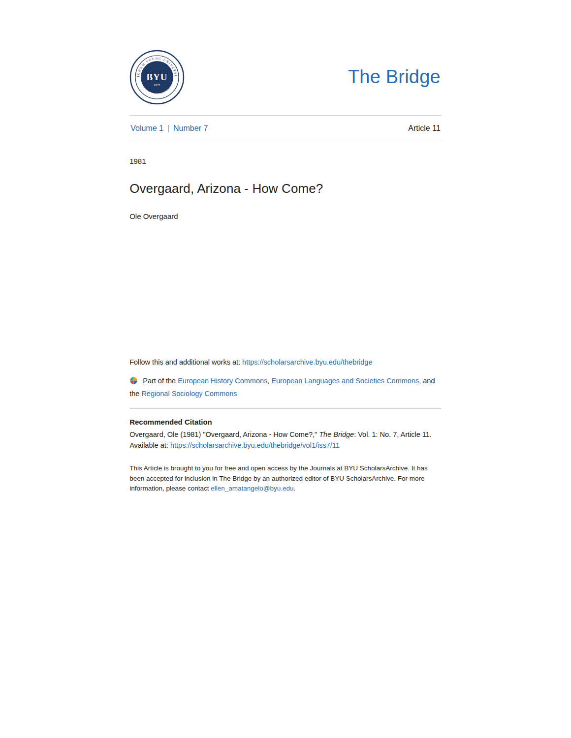BYU 1875 BRIGHAM YOUNG UNIVERSITY PROVO, UTAH
The Bridge
Volume 1|Number 7
Article 11
1981
Overgaard, Arizona - How Come?
Ole Overgaard
Follow this and additional works at: https://scholarsarchive.byu.edu/thebridge
Part of the European History Commons, European Languages and Societies Commons, and the Regional Sociology Commons
Recommended Citation
Overgaard, Ole (1981) "Overgaard, Arizona - How Come?," The Bridge: Vol. 1: No. 7, Article 11.
Available at: https://scholarsarchive.byu.edu/thebridge/vol1/iss7/11
This Article is brought to you for free and open access by the Journals at BYU ScholarsArchive. It has been accepted for inclusion in The Bridge by an authorized editor of BYU ScholarsArchive. For more information, please contact ellen_amatangelo@byu.edu.